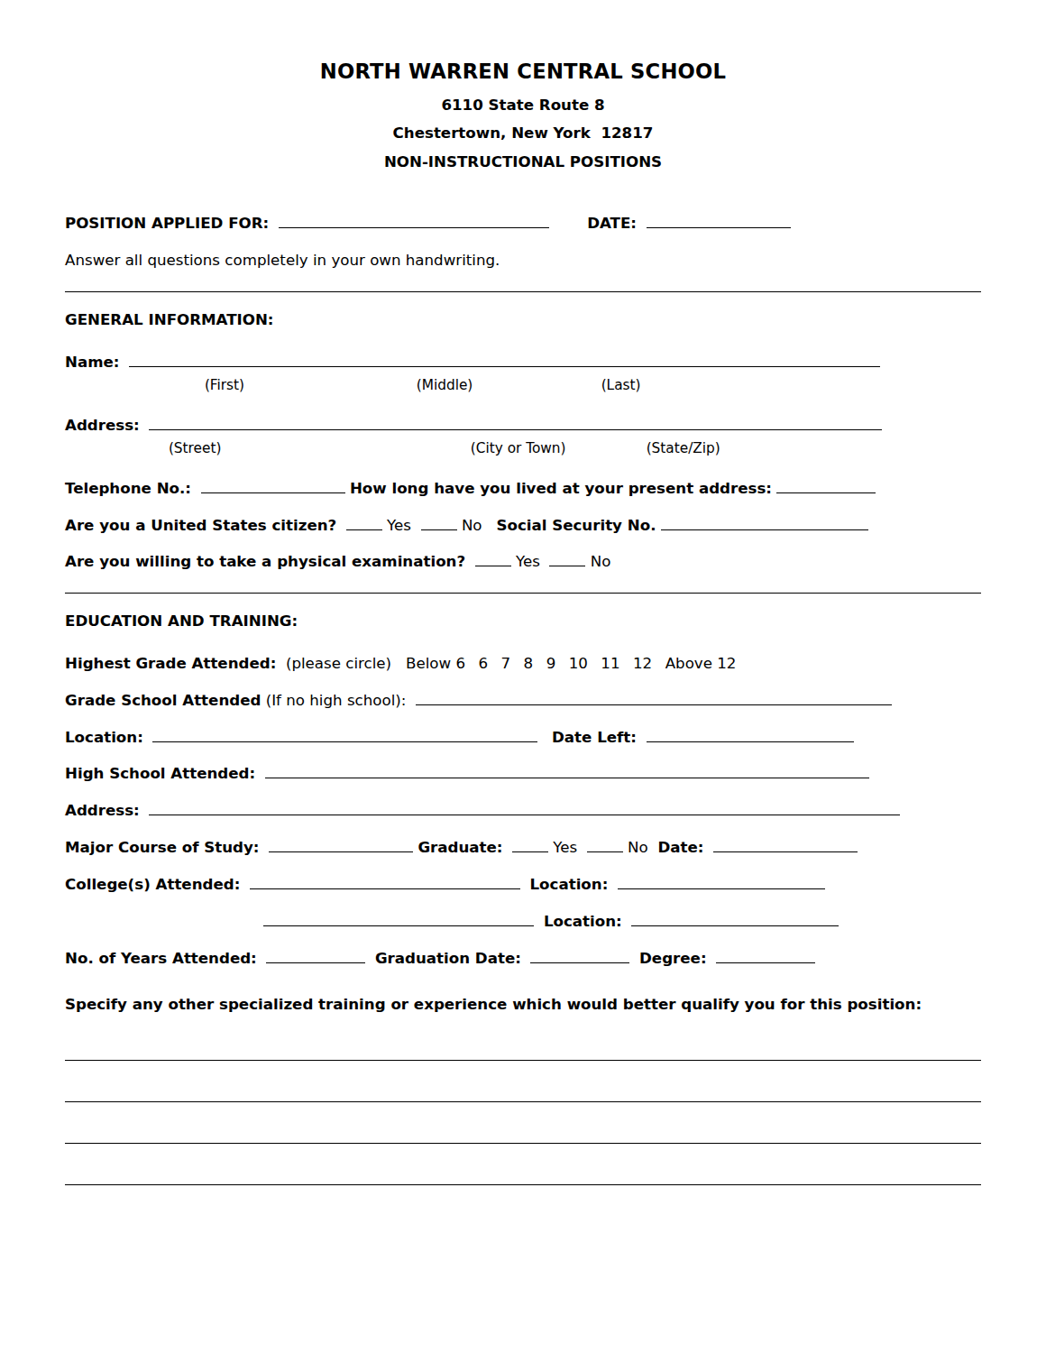NORTH WARREN CENTRAL SCHOOL
6110 State Route 8
Chestertown, New York 12817
NON-INSTRUCTIONAL POSITIONS
POSITION APPLIED FOR: DATE:
Answer all questions completely in your own handwriting.
GENERAL INFORMATION:
Name:
(First) (Middle) (Last)
Address:
(Street) (City or Town) (State/Zip)
Telephone No.: How long have you lived at your present address:
Are you a United States citizen? Yes No Social Security No.
Are you willing to take a physical examination? Yes No
EDUCATION AND TRAINING:
Highest Grade Attended: (please circle) Below 6 6 7 8 9 10 11 12 Above 12
Grade School Attended (If no high school):
Location: Date Left:
High School Attended:
Address:
Major Course of Study: Graduate: Yes No Date:
College(s) Attended: Location:
Location:
No. of Years Attended: Graduation Date: Degree:
Specify any other specialized training or experience which would better qualify you for this position: